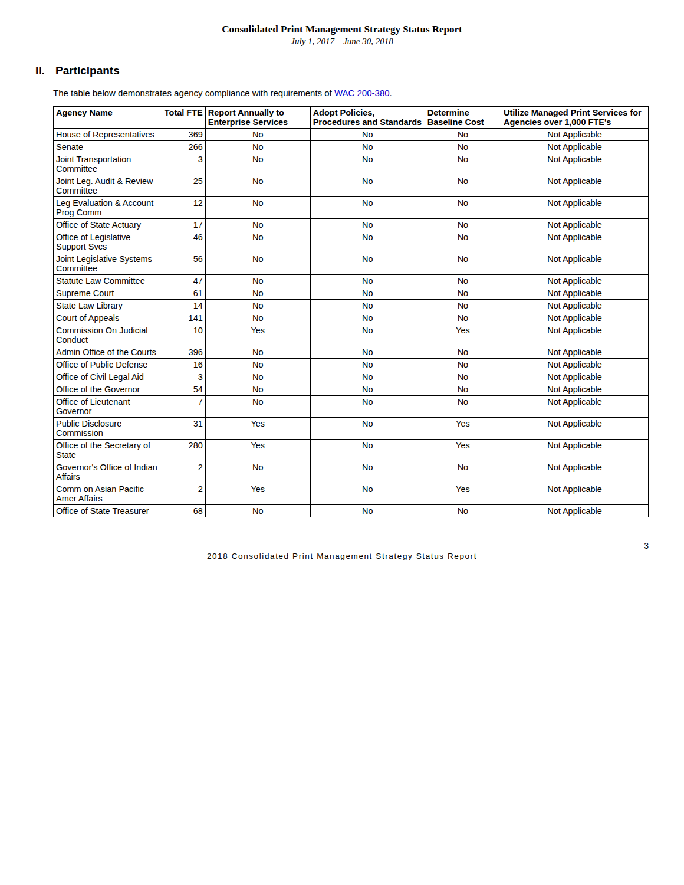Consolidated Print Management Strategy Status Report
July 1, 2017 – June 30, 2018
II. Participants
The table below demonstrates agency compliance with requirements of WAC 200-380.
| Agency Name | Total FTE | Report Annually to Enterprise Services | Adopt Policies, Procedures and Standards | Determine Baseline Cost | Utilize Managed Print Services for Agencies over 1,000 FTE's |
| --- | --- | --- | --- | --- | --- |
| House of Representatives | 369 | No | No | No | Not Applicable |
| Senate | 266 | No | No | No | Not Applicable |
| Joint Transportation Committee | 3 | No | No | No | Not Applicable |
| Joint Leg. Audit & Review Committee | 25 | No | No | No | Not Applicable |
| Leg Evaluation & Account Prog Comm | 12 | No | No | No | Not Applicable |
| Office of State Actuary | 17 | No | No | No | Not Applicable |
| Office of Legislative Support Svcs | 46 | No | No | No | Not Applicable |
| Joint Legislative Systems Committee | 56 | No | No | No | Not Applicable |
| Statute Law Committee | 47 | No | No | No | Not Applicable |
| Supreme Court | 61 | No | No | No | Not Applicable |
| State Law Library | 14 | No | No | No | Not Applicable |
| Court of Appeals | 141 | No | No | No | Not Applicable |
| Commission On Judicial Conduct | 10 | Yes | No | Yes | Not Applicable |
| Admin Office of the Courts | 396 | No | No | No | Not Applicable |
| Office of Public Defense | 16 | No | No | No | Not Applicable |
| Office of Civil Legal Aid | 3 | No | No | No | Not Applicable |
| Office of the Governor | 54 | No | No | No | Not Applicable |
| Office of Lieutenant Governor | 7 | No | No | No | Not Applicable |
| Public Disclosure Commission | 31 | Yes | No | Yes | Not Applicable |
| Office of the Secretary of State | 280 | Yes | No | Yes | Not Applicable |
| Governor's Office of Indian Affairs | 2 | No | No | No | Not Applicable |
| Comm on Asian Pacific Amer Affairs | 2 | Yes | No | Yes | Not Applicable |
| Office of State Treasurer | 68 | No | No | No | Not Applicable |
3
2018 Consolidated Print Management Strategy Status Report